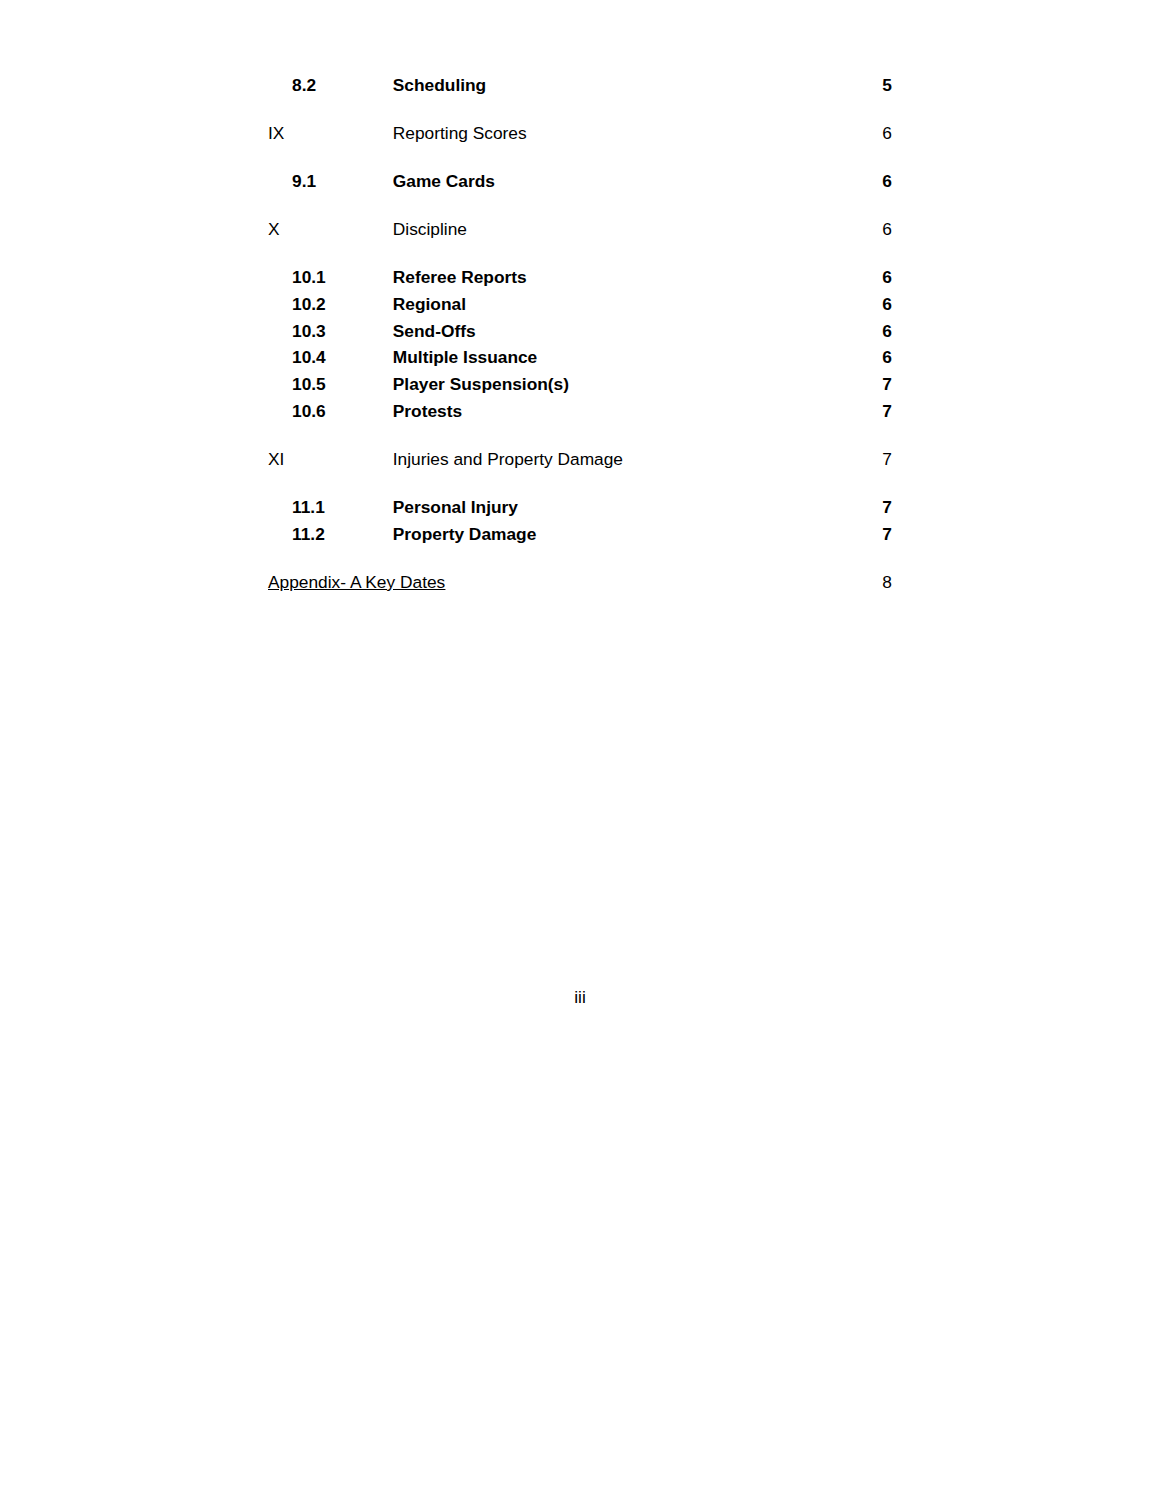| 8.2 | Scheduling | 5 |
| IX | Reporting Scores | 6 |
| 9.1 | Game Cards | 6 |
| X | Discipline | 6 |
| 10.1 | Referee Reports | 6 |
| 10.2 | Regional | 6 |
| 10.3 | Send-Offs | 6 |
| 10.4 | Multiple Issuance | 6 |
| 10.5 | Player Suspension(s) | 7 |
| 10.6 | Protests | 7 |
| XI | Injuries and Property Damage | 7 |
| 11.1 | Personal Injury | 7 |
| 11.2 | Property Damage | 7 |
| Appendix- A Key Dates | 8 |
iii